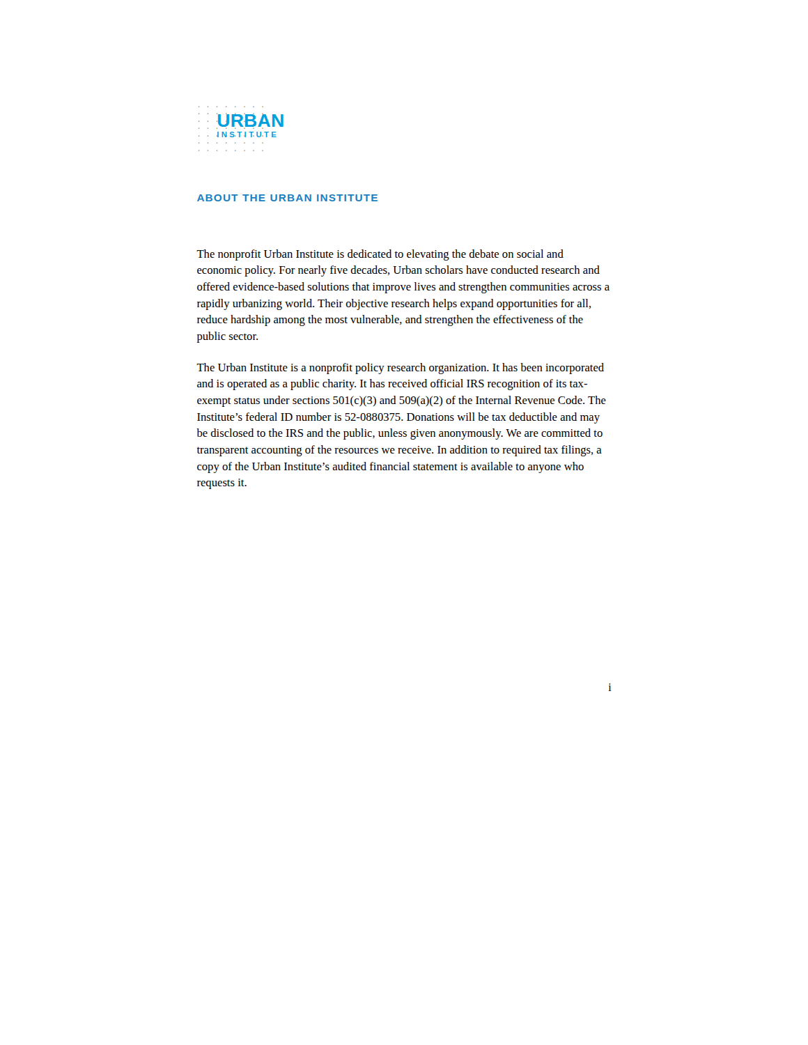· · · · · · · ·
· · · · · · · ·
· · · · · · · ·
· · · · · · · ·
· · · · · · · ·
· · · · · · · ·
· · · · · · · ·
URBAN INSTITUTE
ABOUT THE URBAN INSTITUTE
The nonprofit Urban Institute is dedicated to elevating the debate on social and economic policy. For nearly five decades, Urban scholars have conducted research and offered evidence-based solutions that improve lives and strengthen communities across a rapidly urbanizing world. Their objective research helps expand opportunities for all, reduce hardship among the most vulnerable, and strengthen the effectiveness of the public sector.
The Urban Institute is a nonprofit policy research organization. It has been incorporated and is operated as a public charity. It has received official IRS recognition of its tax-exempt status under sections 501(c)(3) and 509(a)(2) of the Internal Revenue Code. The Institute’s federal ID number is 52-0880375. Donations will be tax deductible and may be disclosed to the IRS and the public, unless given anonymously. We are committed to transparent accounting of the resources we receive. In addition to required tax filings, a copy of the Urban Institute’s audited financial statement is available to anyone who requests it.
i